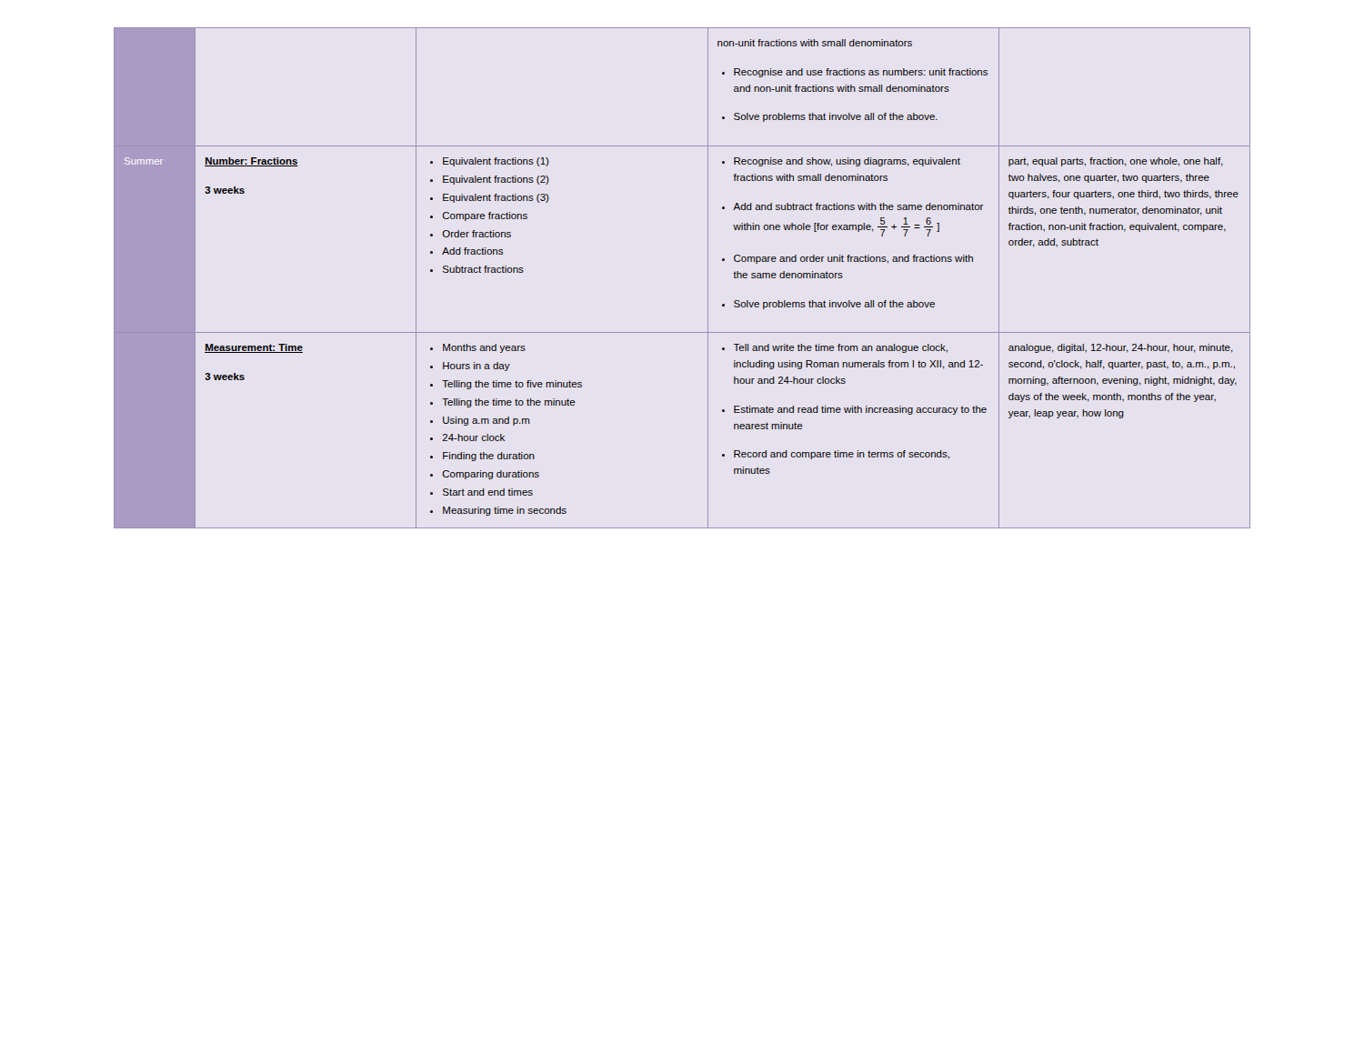| | | | non-unit fractions with small denominators Recognise and use fractions as numbers: unit fractions and non-unit fractions with small denominators Solve problems that involve all of the above. | |
| Summer | Number: Fractions 3 weeks | Equivalent fractions (1) Equivalent fractions (2) Equivalent fractions (3) Compare fractions Order fractions Add fractions Subtract fractions | Recognise and show, using diagrams, equivalent fractions with small denominators Add and subtract fractions with the same denominator within one whole [for example, 5 7 + 1 7 = 6 7 ] Compare and order unit fractions, and fractions with the same denominators Solve problems that involve all of the above | part, equal parts, fraction, one whole, one half, two halves, one quarter, two quarters, three quarters, four quarters, one third, two thirds, three thirds, one tenth, numerator, denominator, unit fraction, non-unit fraction, equivalent, compare, order, add, subtract |
| | Measurement: Time 3 weeks | Months and years Hours in a day Telling the time to five minutes Telling the time to the minute Using a.m and p.m 24-hour clock Finding the duration Comparing durations Start and end times Measuring time in seconds | Tell and write the time from an analogue clock, including using Roman numerals from I to XII, and 12-hour and 24-hour clocks Estimate and read time with increasing accuracy to the nearest minute Record and compare time in terms of seconds, minutes | analogue, digital, 12-hour, 24-hour, hour, minute, second, o'clock, half, quarter, past, to, a.m., p.m., morning, afternoon, evening, night, midnight, day, days of the week, month, months of the year, year, leap year, how long |